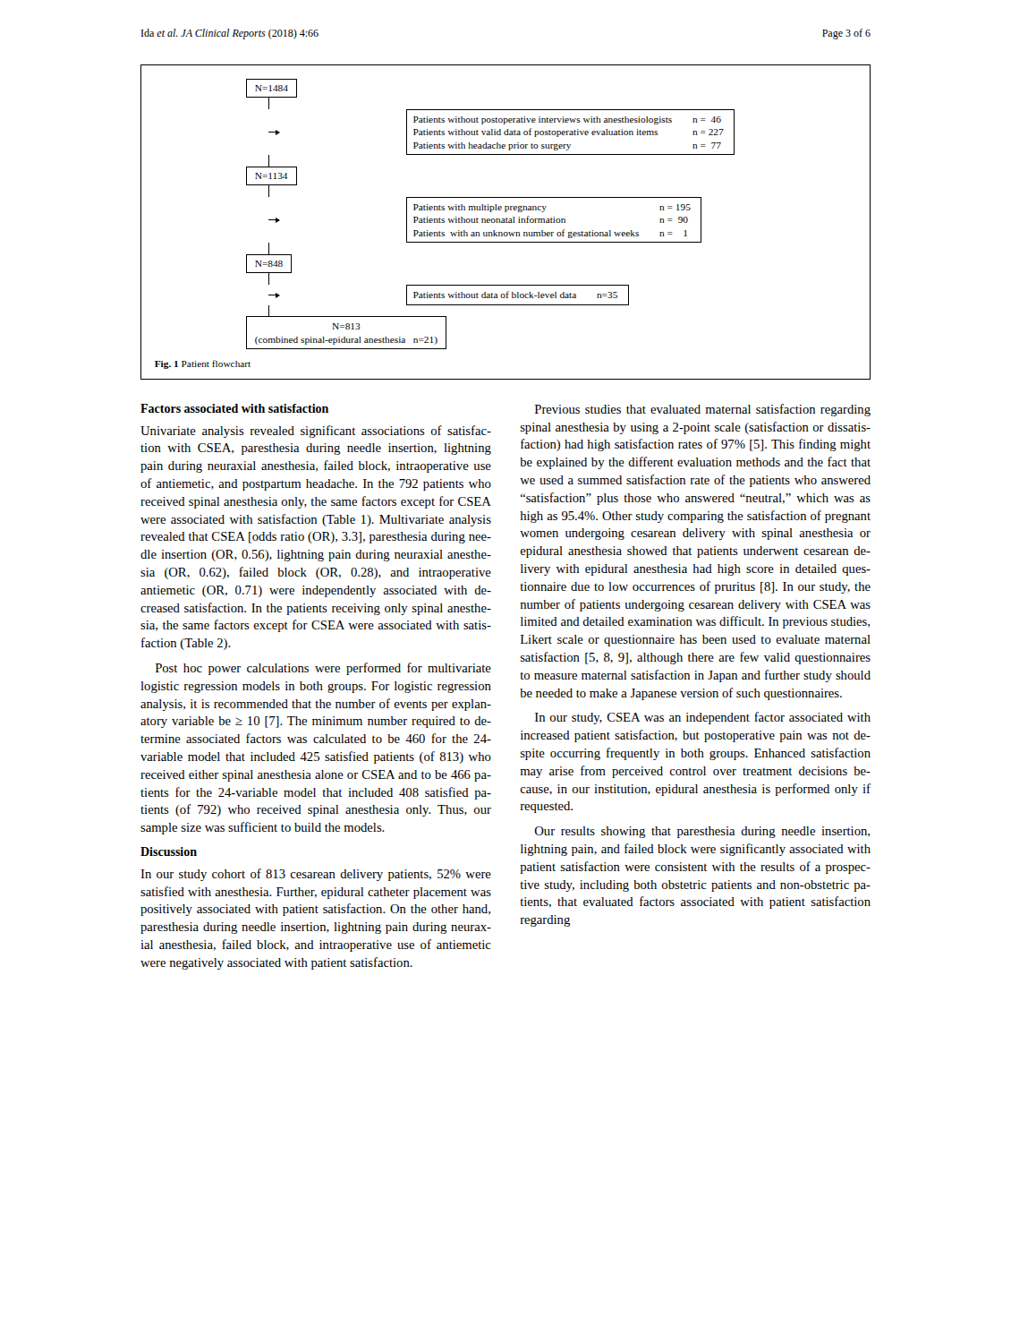Ida et al. JA Clinical Reports (2018) 4:66 Page 3 of 6
N=1484
| Patients without postoperative interviews with anesthesiologists | n = 46 |
| Patients without valid data of postoperative evaluation items | n = 227 |
| Patients with headache prior to surgery | n = 77 |
N=1134
| Patients with multiple pregnancy | n = 195 |
| Patients without neonatal information | n = 90 |
| Patients with an unknown number of gestational weeks | n = 1 |
N=848
| Patients without data of block-level data | n=35 |
N=813
(combined spinal-epidural anesthesia n=21)
Fig. 1 Patient flowchart
Factors associated with satisfaction
Univariate analysis revealed significant associations of satisfaction with CSEA, paresthesia during needle insertion, lightning pain during neuraxial anesthesia, failed block, intraoperative use of antiemetic, and postpartum headache. In the 792 patients who received spinal anesthesia only, the same factors except for CSEA were associated with satisfaction (Table 1). Multivariate analysis revealed that CSEA [odds ratio (OR), 3.3], paresthesia during needle insertion (OR, 0.56), lightning pain during neuraxial anesthesia (OR, 0.62), failed block (OR, 0.28), and intraoperative antiemetic (OR, 0.71) were independently associated with decreased satisfaction. In the patients receiving only spinal anesthesia, the same factors except for CSEA were associated with satisfaction (Table 2).
Post hoc power calculations were performed for multivariate logistic regression models in both groups. For logistic regression analysis, it is recommended that the number of events per explanatory variable be ≥ 10 [7]. The minimum number required to determine associated factors was calculated to be 460 for the 24-variable model that included 425 satisfied patients (of 813) who received either spinal anesthesia alone or CSEA and to be 466 patients for the 24-variable model that included 408 satisfied patients (of 792) who received spinal anesthesia only. Thus, our sample size was sufficient to build the models.
Discussion
In our study cohort of 813 cesarean delivery patients, 52% were satisfied with anesthesia. Further, epidural catheter placement was positively associated with patient satisfaction. On the other hand, paresthesia during needle insertion, lightning pain during neuraxial anesthesia, failed block, and intraoperative use of antiemetic were negatively associated with patient satisfaction.
Previous studies that evaluated maternal satisfaction regarding spinal anesthesia by using a 2-point scale (satisfaction or dissatisfaction) had high satisfaction rates of 97% [5]. This finding might be explained by the different evaluation methods and the fact that we used a summed satisfaction rate of the patients who answered “satisfaction” plus those who answered “neutral,” which was as high as 95.4%. Other study comparing the satisfaction of pregnant women undergoing cesarean delivery with spinal anesthesia or epidural anesthesia showed that patients underwent cesarean delivery with epidural anesthesia had high score in detailed questionnaire due to low occurrences of pruritus [8]. In our study, the number of patients undergoing cesarean delivery with CSEA was limited and detailed examination was difficult. In previous studies, Likert scale or questionnaire has been used to evaluate maternal satisfaction [5, 8, 9], although there are few valid questionnaires to measure maternal satisfaction in Japan and further study should be needed to make a Japanese version of such questionnaires.
In our study, CSEA was an independent factor associated with increased patient satisfaction, but postoperative pain was not despite occurring frequently in both groups. Enhanced satisfaction may arise from perceived control over treatment decisions because, in our institution, epidural anesthesia is performed only if requested.
Our results showing that paresthesia during needle insertion, lightning pain, and failed block were significantly associated with patient satisfaction were consistent with the results of a prospective study, including both obstetric patients and non-obstetric patients, that evaluated factors associated with patient satisfaction regarding